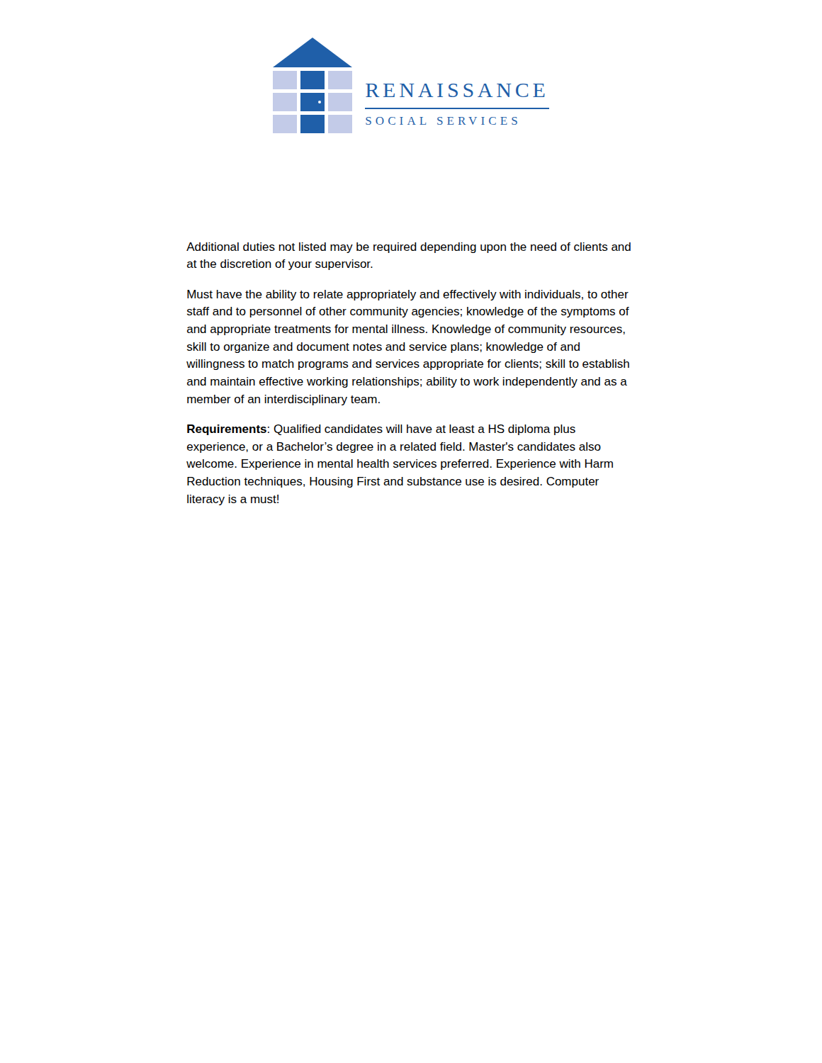RENAISSANCE
SOCIAL SERVICES
Additional duties not listed may be required depending upon the need of clients and at the discretion of your supervisor.
Must have the ability to relate appropriately and effectively with individuals, to other staff and to personnel of other community agencies; knowledge of the symptoms of and appropriate treatments for mental illness. Knowledge of community resources, skill to organize and document notes and service plans; knowledge of and willingness to match programs and services appropriate for clients; skill to establish and maintain effective working relationships; ability to work independently and as a member of an interdisciplinary team.
Requirements: Qualified candidates will have at least a HS diploma plus experience, or a Bachelor’s degree in a related field. Master's candidates also welcome. Experience in mental health services preferred. Experience with Harm Reduction techniques, Housing First and substance use is desired. Computer literacy is a must!